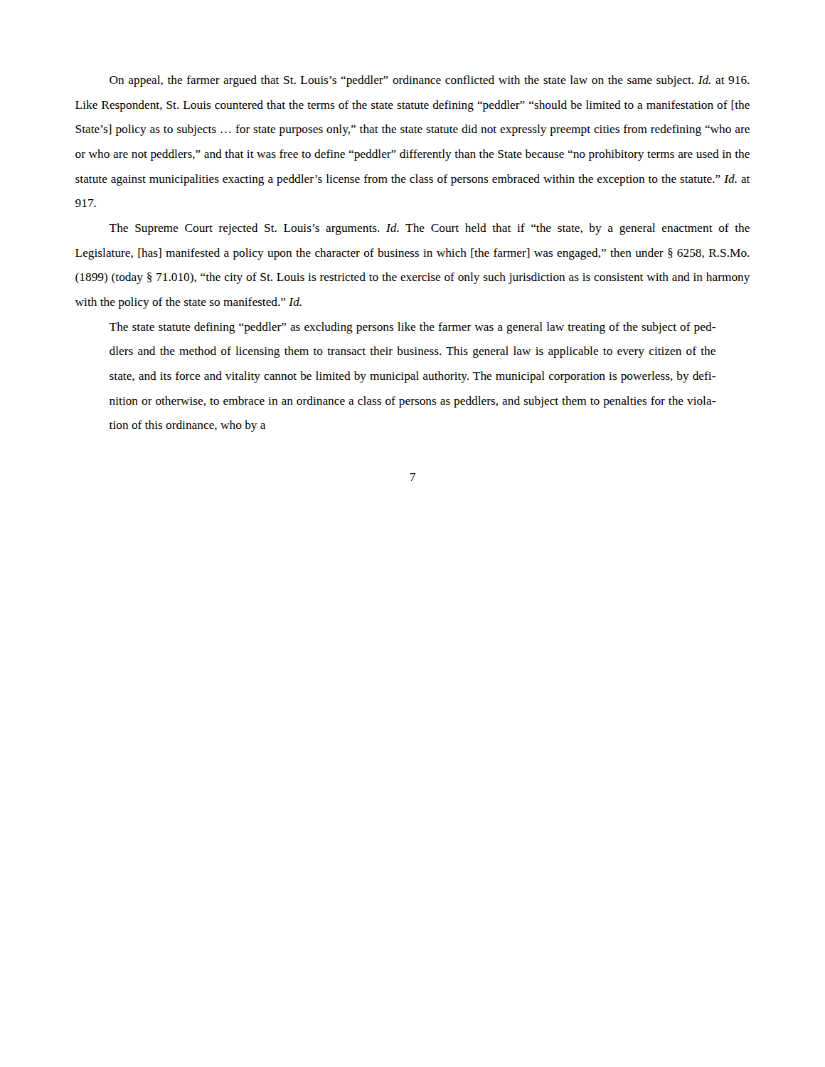On appeal, the farmer argued that St. Louis’s “peddler” ordinance conflicted with the state law on the same subject. Id. at 916. Like Respondent, St. Louis countered that the terms of the state statute defining “peddler” “should be limited to a manifestation of [the State’s] policy as to subjects … for state purposes only,” that the state statute did not expressly preempt cities from redefining “who are or who are not peddlers,” and that it was free to define “peddler” differently than the State because “no prohibitory terms are used in the statute against municipalities exacting a peddler’s license from the class of persons embraced within the exception to the statute.” Id. at 917.
The Supreme Court rejected St. Louis’s arguments. Id. The Court held that if “the state, by a general enactment of the Legislature, [has] manifested a policy upon the character of business in which [the farmer] was engaged,” then under § 6258, R.S.Mo. (1899) (today § 71.010), “the city of St. Louis is restricted to the exercise of only such jurisdiction as is consistent with and in harmony with the policy of the state so manifested.” Id.
The state statute defining “peddler” as excluding persons like the farmer was a general law treating of the subject of peddlers and the method of licensing them to transact their business. This general law is applicable to every citizen of the state, and its force and vitality cannot be limited by municipal authority. The municipal corporation is powerless, by definition or otherwise, to embrace in an ordinance a class of persons as peddlers, and subject them to penalties for the violation of this ordinance, who by a
7